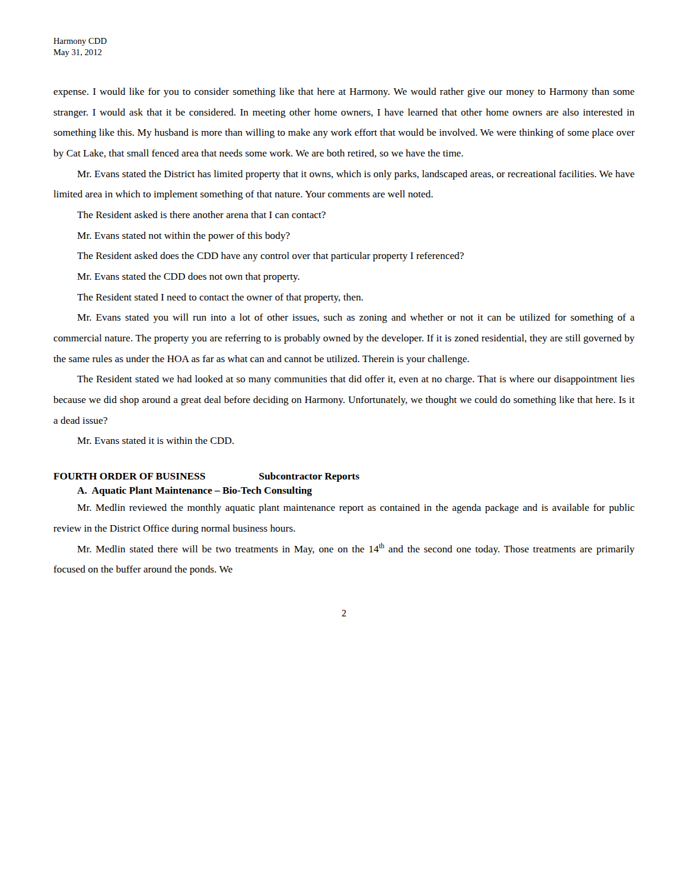Harmony CDD
May 31, 2012
expense. I would like for you to consider something like that here at Harmony. We would rather give our money to Harmony than some stranger. I would ask that it be considered. In meeting other home owners, I have learned that other home owners are also interested in something like this. My husband is more than willing to make any work effort that would be involved. We were thinking of some place over by Cat Lake, that small fenced area that needs some work. We are both retired, so we have the time.
Mr. Evans stated the District has limited property that it owns, which is only parks, landscaped areas, or recreational facilities. We have limited area in which to implement something of that nature. Your comments are well noted.
The Resident asked is there another arena that I can contact?
Mr. Evans stated not within the power of this body?
The Resident asked does the CDD have any control over that particular property I referenced?
Mr. Evans stated the CDD does not own that property.
The Resident stated I need to contact the owner of that property, then.
Mr. Evans stated you will run into a lot of other issues, such as zoning and whether or not it can be utilized for something of a commercial nature. The property you are referring to is probably owned by the developer. If it is zoned residential, they are still governed by the same rules as under the HOA as far as what can and cannot be utilized. Therein is your challenge.
The Resident stated we had looked at so many communities that did offer it, even at no charge. That is where our disappointment lies because we did shop around a great deal before deciding on Harmony. Unfortunately, we thought we could do something like that here. Is it a dead issue?
Mr. Evans stated it is within the CDD.
FOURTH ORDER OF BUSINESS Subcontractor Reports
A. Aquatic Plant Maintenance – Bio-Tech Consulting
Mr. Medlin reviewed the monthly aquatic plant maintenance report as contained in the agenda package and is available for public review in the District Office during normal business hours.
Mr. Medlin stated there will be two treatments in May, one on the 14th and the second one today. Those treatments are primarily focused on the buffer around the ponds. We
2